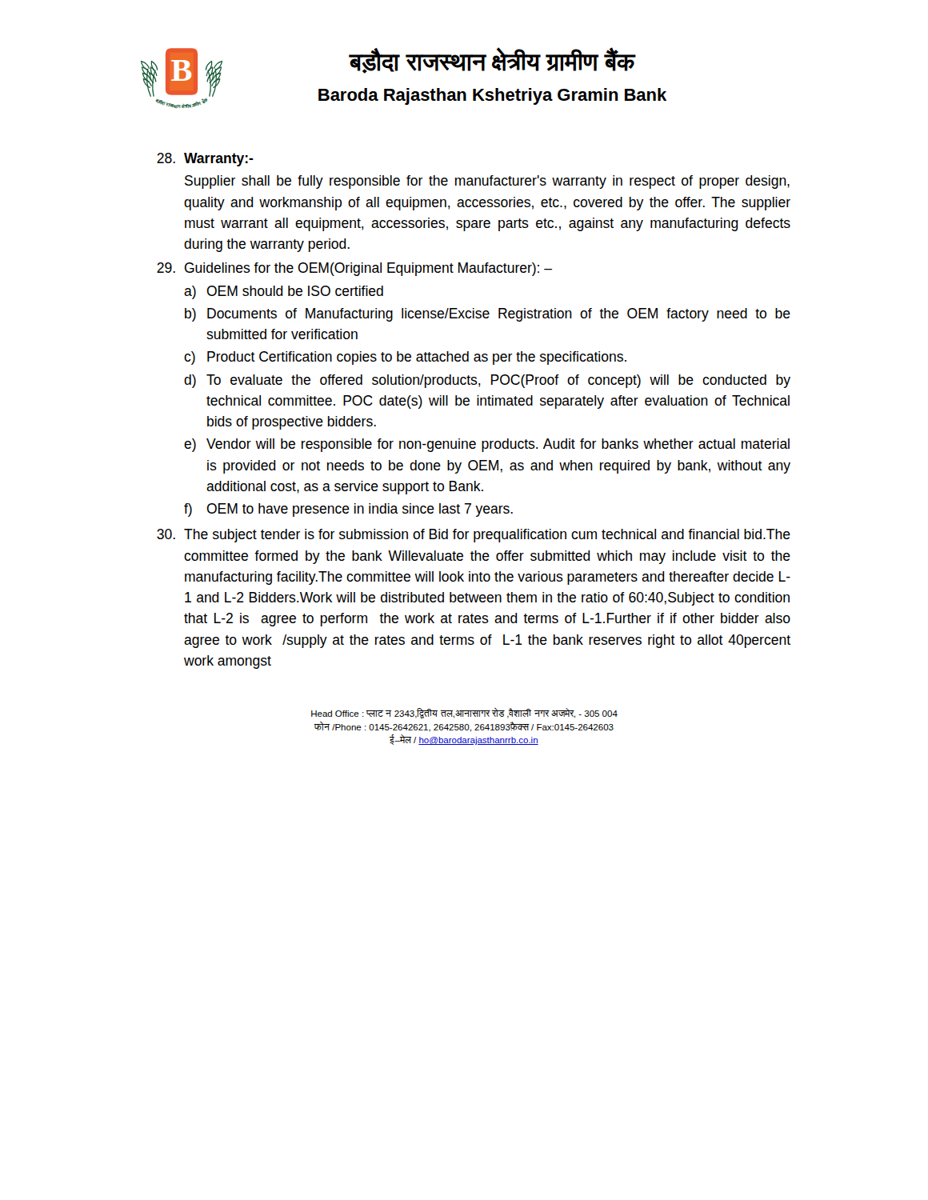B बड़ौदा राजस्थान क्षेत्रीय ग्रामीण बैंक
बड़ौदा राजस्थान क्षेत्रीय ग्रामीण बैंक
Baroda Rajasthan Kshetriya Gramin Bank
28.
Warranty:-
Supplier shall be fully responsible for the manufacturer's warranty in respect of proper design, quality and workmanship of all equipmen, accessories, etc., covered by the offer. The supplier must warrant all equipment, accessories, spare parts etc., against any manufacturing defects during the warranty period.
29.
Guidelines for the OEM(Original Equipment Maufacturer): –
a) OEM should be ISO certified
b) Documents of Manufacturing license/Excise Registration of the OEM factory need to be submitted for verification
c) Product Certification copies to be attached as per the specifications.
d) To evaluate the offered solution/products, POC(Proof of concept) will be conducted by technical committee. POC date(s) will be intimated separately after evaluation of Technical bids of prospective bidders.
e) Vendor will be responsible for non-genuine products. Audit for banks whether actual material is provided or not needs to be done by OEM, as and when required by bank, without any additional cost, as a service support to Bank.
f) OEM to have presence in india since last 7 years.
30.
The subject tender is for submission of Bid for prequalification cum technical and financial bid.The committee formed by the bank Willevaluate the offer submitted which may include visit to the manufacturing facility.The committee will look into the various parameters and thereafter decide L-1 and L-2 Bidders.Work will be distributed between them in the ratio of 60:40,Subject to condition that L-2 is agree to perform the work at rates and terms of L-1.Further if if other bidder also agree to work /supply at the rates and terms of L-1 the bank reserves right to allot 40percent work amongst
Head Office : प्लाट न 2343,द्वितीय तल,आनासागर रोड ,वैशाली नगर अजमेर, - 305 004
फोन /Phone : 0145-2642621, 2642580, 2641893फ़ैक्स / Fax:0145-2642603
ई–मेल / ho@barodarajasthanrrb.co.in